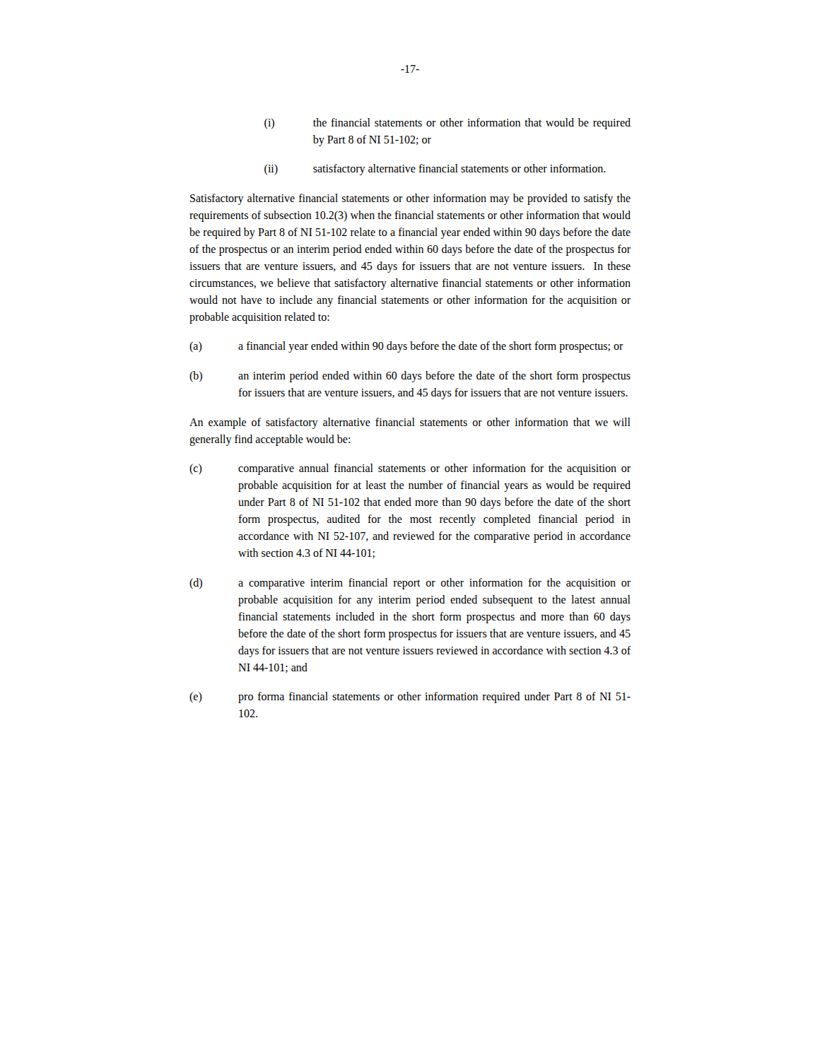-17-
(i) the financial statements or other information that would be required by Part 8 of NI 51-102; or
(ii) satisfactory alternative financial statements or other information.
Satisfactory alternative financial statements or other information may be provided to satisfy the requirements of subsection 10.2(3) when the financial statements or other information that would be required by Part 8 of NI 51-102 relate to a financial year ended within 90 days before the date of the prospectus or an interim period ended within 60 days before the date of the prospectus for issuers that are venture issuers, and 45 days for issuers that are not venture issuers. In these circumstances, we believe that satisfactory alternative financial statements or other information would not have to include any financial statements or other information for the acquisition or probable acquisition related to:
(a) a financial year ended within 90 days before the date of the short form prospectus; or
(b) an interim period ended within 60 days before the date of the short form prospectus for issuers that are venture issuers, and 45 days for issuers that are not venture issuers.
An example of satisfactory alternative financial statements or other information that we will generally find acceptable would be:
(c) comparative annual financial statements or other information for the acquisition or probable acquisition for at least the number of financial years as would be required under Part 8 of NI 51-102 that ended more than 90 days before the date of the short form prospectus, audited for the most recently completed financial period in accordance with NI 52-107, and reviewed for the comparative period in accordance with section 4.3 of NI 44-101;
(d) a comparative interim financial report or other information for the acquisition or probable acquisition for any interim period ended subsequent to the latest annual financial statements included in the short form prospectus and more than 60 days before the date of the short form prospectus for issuers that are venture issuers, and 45 days for issuers that are not venture issuers reviewed in accordance with section 4.3 of NI 44-101; and
(e) pro forma financial statements or other information required under Part 8 of NI 51-102.